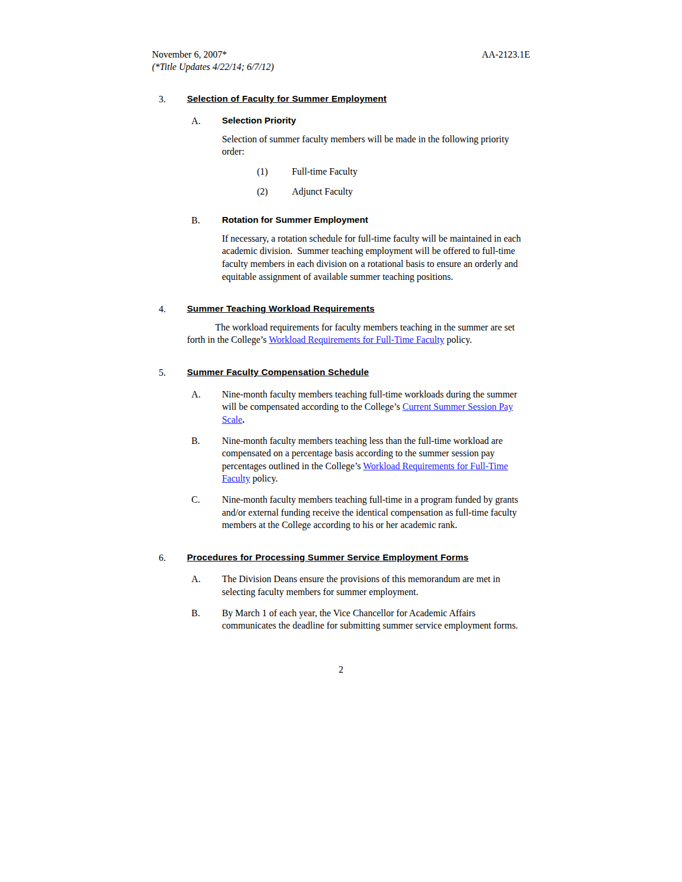November 6, 2007*
(*Title Updates 4/22/14; 6/7/12)
AA-2123.1E
3.
Selection of Faculty for Summer Employment
A.
Selection Priority
Selection of summer faculty members will be made in the following priority order:
(1)
Full-time Faculty
(2)
Adjunct Faculty
B.
Rotation for Summer Employment
If necessary, a rotation schedule for full-time faculty will be maintained in each academic division. Summer teaching employment will be offered to full-time faculty members in each division on a rotational basis to ensure an orderly and equitable assignment of available summer teaching positions.
4.
Summer Teaching Workload Requirements
The workload requirements for faculty members teaching in the summer are set forth in the College’s Workload Requirements for Full-Time Faculty policy.
5.
Summer Faculty Compensation Schedule
A.
Nine-month faculty members teaching full-time workloads during the summer will be compensated according to the College’s Current Summer Session Pay Scale.
B.
Nine-month faculty members teaching less than the full-time workload are compensated on a percentage basis according to the summer session pay percentages outlined in the College’s Workload Requirements for Full-Time Faculty policy.
C.
Nine-month faculty members teaching full-time in a program funded by grants and/or external funding receive the identical compensation as full-time faculty members at the College according to his or her academic rank.
6.
Procedures for Processing Summer Service Employment Forms
A.
The Division Deans ensure the provisions of this memorandum are met in selecting faculty members for summer employment.
B.
By March 1 of each year, the Vice Chancellor for Academic Affairs communicates the deadline for submitting summer service employment forms.
2